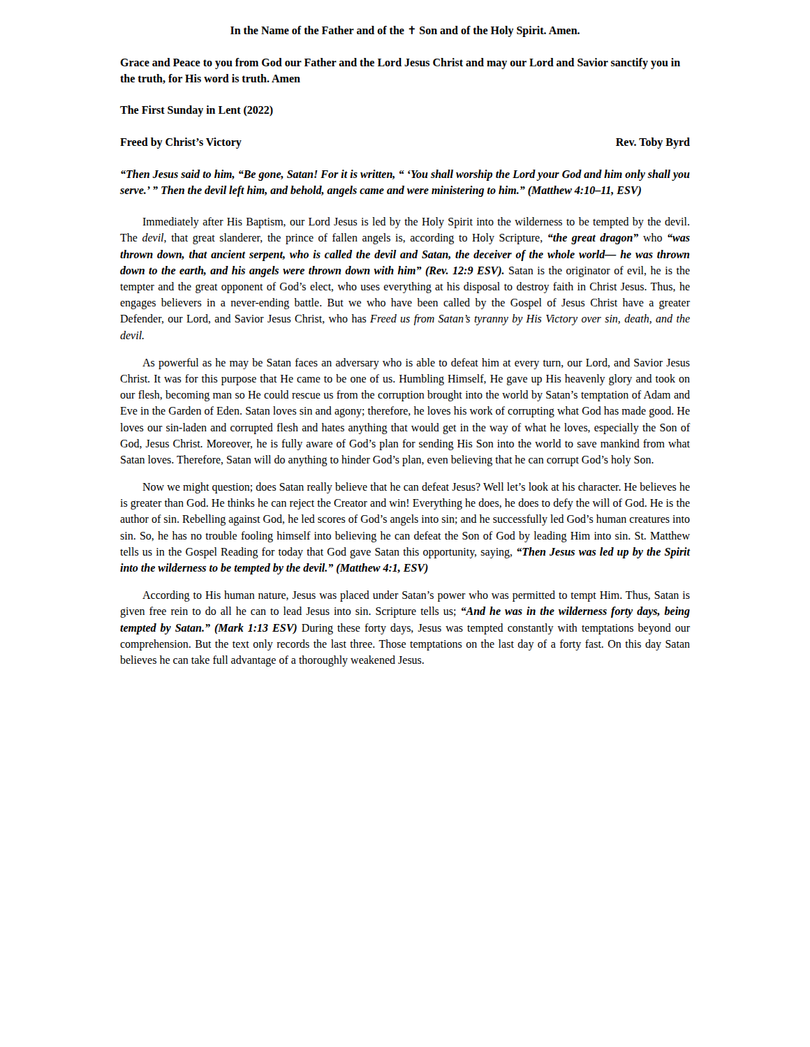In the Name of the Father and of the ✝ Son and of the Holy Spirit. Amen.
Grace and Peace to you from God our Father and the Lord Jesus Christ and may our Lord and Savior sanctify you in the truth, for His word is truth. Amen
The First Sunday in Lent (2022)
Freed by Christ’s Victory Rev. Toby Byrd
“Then Jesus said to him, “Be gone, Satan! For it is written, “ ‘You shall worship the Lord your God and him only shall you serve.’ ” Then the devil left him, and behold, angels came and were ministering to him.” (Matthew 4:10–11, ESV)
Immediately after His Baptism, our Lord Jesus is led by the Holy Spirit into the wilderness to be tempted by the devil. The devil, that great slanderer, the prince of fallen angels is, according to Holy Scripture, “the great dragon” who “was thrown down, that ancient serpent, who is called the devil and Satan, the deceiver of the whole world— he was thrown down to the earth, and his angels were thrown down with him” (Rev. 12:9 ESV). Satan is the originator of evil, he is the tempter and the great opponent of God’s elect, who uses everything at his disposal to destroy faith in Christ Jesus. Thus, he engages believers in a never-ending battle. But we who have been called by the Gospel of Jesus Christ have a greater Defender, our Lord, and Savior Jesus Christ, who has Freed us from Satan’s tyranny by His Victory over sin, death, and the devil.
As powerful as he may be Satan faces an adversary who is able to defeat him at every turn, our Lord, and Savior Jesus Christ. It was for this purpose that He came to be one of us. Humbling Himself, He gave up His heavenly glory and took on our flesh, becoming man so He could rescue us from the corruption brought into the world by Satan’s temptation of Adam and Eve in the Garden of Eden. Satan loves sin and agony; therefore, he loves his work of corrupting what God has made good. He loves our sin-laden and corrupted flesh and hates anything that would get in the way of what he loves, especially the Son of God, Jesus Christ. Moreover, he is fully aware of God’s plan for sending His Son into the world to save mankind from what Satan loves. Therefore, Satan will do anything to hinder God’s plan, even believing that he can corrupt God’s holy Son.
Now we might question; does Satan really believe that he can defeat Jesus? Well let’s look at his character. He believes he is greater than God. He thinks he can reject the Creator and win! Everything he does, he does to defy the will of God. He is the author of sin. Rebelling against God, he led scores of God’s angels into sin; and he successfully led God’s human creatures into sin. So, he has no trouble fooling himself into believing he can defeat the Son of God by leading Him into sin. St. Matthew tells us in the Gospel Reading for today that God gave Satan this opportunity, saying, “Then Jesus was led up by the Spirit into the wilderness to be tempted by the devil.” (Matthew 4:1, ESV)
According to His human nature, Jesus was placed under Satan’s power who was permitted to tempt Him. Thus, Satan is given free rein to do all he can to lead Jesus into sin. Scripture tells us; “And he was in the wilderness forty days, being tempted by Satan.” (Mark 1:13 ESV) During these forty days, Jesus was tempted constantly with temptations beyond our comprehension. But the text only records the last three. Those temptations on the last day of a forty fast. On this day Satan believes he can take full advantage of a thoroughly weakened Jesus.